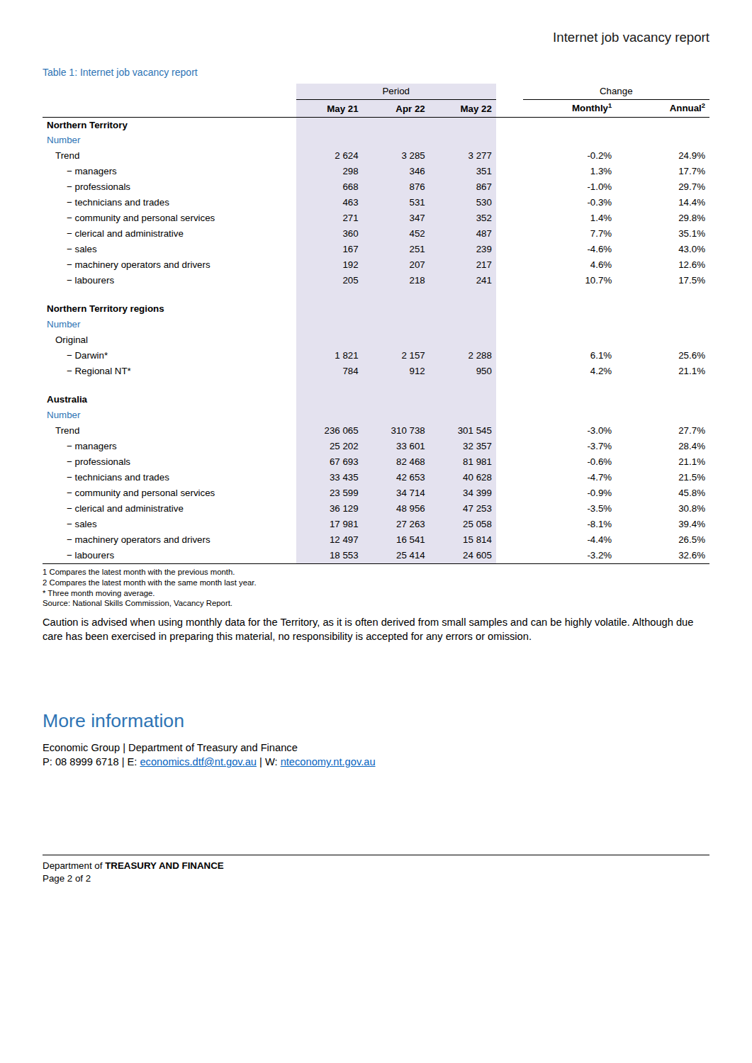Internet job vacancy report
Table 1: Internet job vacancy report
| | Period | | Change |
| --- | --- | --- | --- |
| | May 21 | Apr 22 | May 22 | | Monthly 1 | Annual 2 |
| Northern Territory | | | | | | |
| Number | | | | | | |
| Trend | 2 624 | 3 285 | 3 277 | | -0.2% | 24.9% |
| − managers | 298 | 346 | 351 | | 1.3% | 17.7% |
| − professionals | 668 | 876 | 867 | | -1.0% | 29.7% |
| − technicians and trades | 463 | 531 | 530 | | -0.3% | 14.4% |
| − community and personal services | 271 | 347 | 352 | | 1.4% | 29.8% |
| − clerical and administrative | 360 | 452 | 487 | | 7.7% | 35.1% |
| − sales | 167 | 251 | 239 | | -4.6% | 43.0% |
| − machinery operators and drivers | 192 | 207 | 217 | | 4.6% | 12.6% |
| − labourers | 205 | 218 | 241 | | 10.7% | 17.5% |
| Northern Territory regions | | | | | | |
| Number | | | | | | |
| Original | | | | | | |
| − Darwin* | 1 821 | 2 157 | 2 288 | | 6.1% | 25.6% |
| − Regional NT* | 784 | 912 | 950 | | 4.2% | 21.1% |
| Australia | | | | | | |
| Number | | | | | | |
| Trend | 236 065 | 310 738 | 301 545 | | -3.0% | 27.7% |
| − managers | 25 202 | 33 601 | 32 357 | | -3.7% | 28.4% |
| − professionals | 67 693 | 82 468 | 81 981 | | -0.6% | 21.1% |
| − technicians and trades | 33 435 | 42 653 | 40 628 | | -4.7% | 21.5% |
| − community and personal services | 23 599 | 34 714 | 34 399 | | -0.9% | 45.8% |
| − clerical and administrative | 36 129 | 48 956 | 47 253 | | -3.5% | 30.8% |
| − sales | 17 981 | 27 263 | 25 058 | | -8.1% | 39.4% |
| − machinery operators and drivers | 12 497 | 16 541 | 15 814 | | -4.4% | 26.5% |
| − labourers | 18 553 | 25 414 | 24 605 | | -3.2% | 32.6% |
1 Compares the latest month with the previous month.
2 Compares the latest month with the same month last year.
* Three month moving average.
Source: National Skills Commission, Vacancy Report.
Caution is advised when using monthly data for the Territory, as it is often derived from small samples and can be highly volatile. Although due care has been exercised in preparing this material, no responsibility is accepted for any errors or omission.
More information
Economic Group | Department of Treasury and Finance
P: 08 8999 6718 | E: economics.dtf@nt.gov.au | W: nteconomy.nt.gov.au
Department of TREASURY AND FINANCE
Page 2 of 2